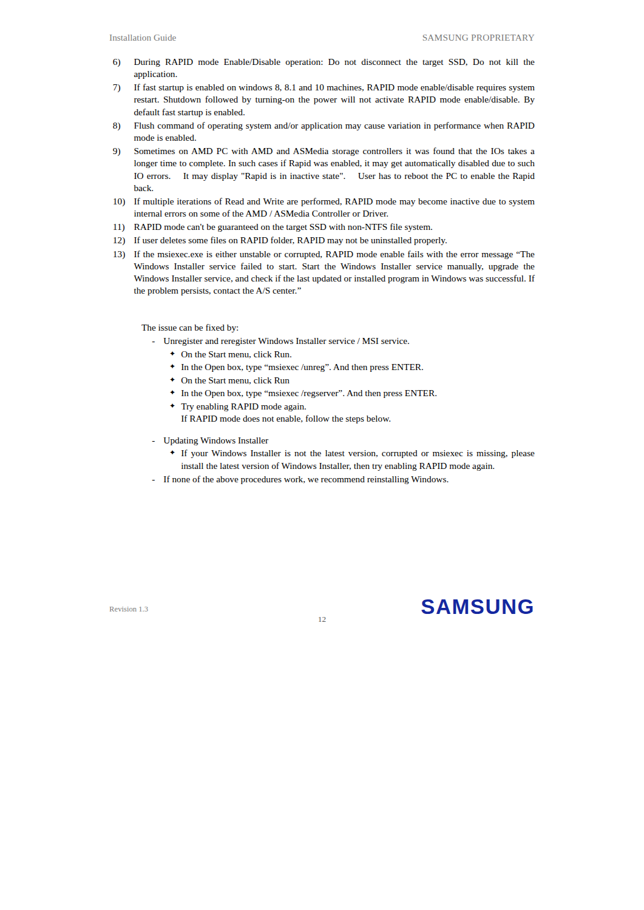Installation Guide
SAMSUNG PROPRIETARY
6) During RAPID mode Enable/Disable operation: Do not disconnect the target SSD, Do not kill the application.
7) If fast startup is enabled on windows 8, 8.1 and 10 machines, RAPID mode enable/disable requires system restart. Shutdown followed by turning-on the power will not activate RAPID mode enable/disable. By default fast startup is enabled.
8) Flush command of operating system and/or application may cause variation in performance when RAPID mode is enabled.
9) Sometimes on AMD PC with AMD and ASMedia storage controllers it was found that the IOs takes a longer time to complete. In such cases if Rapid was enabled, it may get automatically disabled due to such IO errors. It may display "Rapid is in inactive state". User has to reboot the PC to enable the Rapid back.
10) If multiple iterations of Read and Write are performed, RAPID mode may become inactive due to system internal errors on some of the AMD / ASMedia Controller or Driver.
11) RAPID mode can't be guaranteed on the target SSD with non-NTFS file system.
12) If user deletes some files on RAPID folder, RAPID may not be uninstalled properly.
13) If the msiexec.exe is either unstable or corrupted, RAPID mode enable fails with the error message “The Windows Installer service failed to start. Start the Windows Installer service manually, upgrade the Windows Installer service, and check if the last updated or installed program in Windows was successful. If the problem persists, contact the A/S center.”
The issue can be fixed by:
- Unregister and reregister Windows Installer service / MSI service.
✦On the Start menu, click Run.
✦In the Open box, type “msiexec /unreg”. And then press ENTER.
✦On the Start menu, click Run
✦In the Open box, type “msiexec /regserver”. And then press ENTER.
✦Try enabling RAPID mode again.
If RAPID mode does not enable, follow the steps below.
- Updating Windows Installer
✦If your Windows Installer is not the latest version, corrupted or msiexec is missing, please install the latest version of Windows Installer, then try enabling RAPID mode again.
- If none of the above procedures work, we recommend reinstalling Windows.
Revision 1.3
SAMSUNG
12